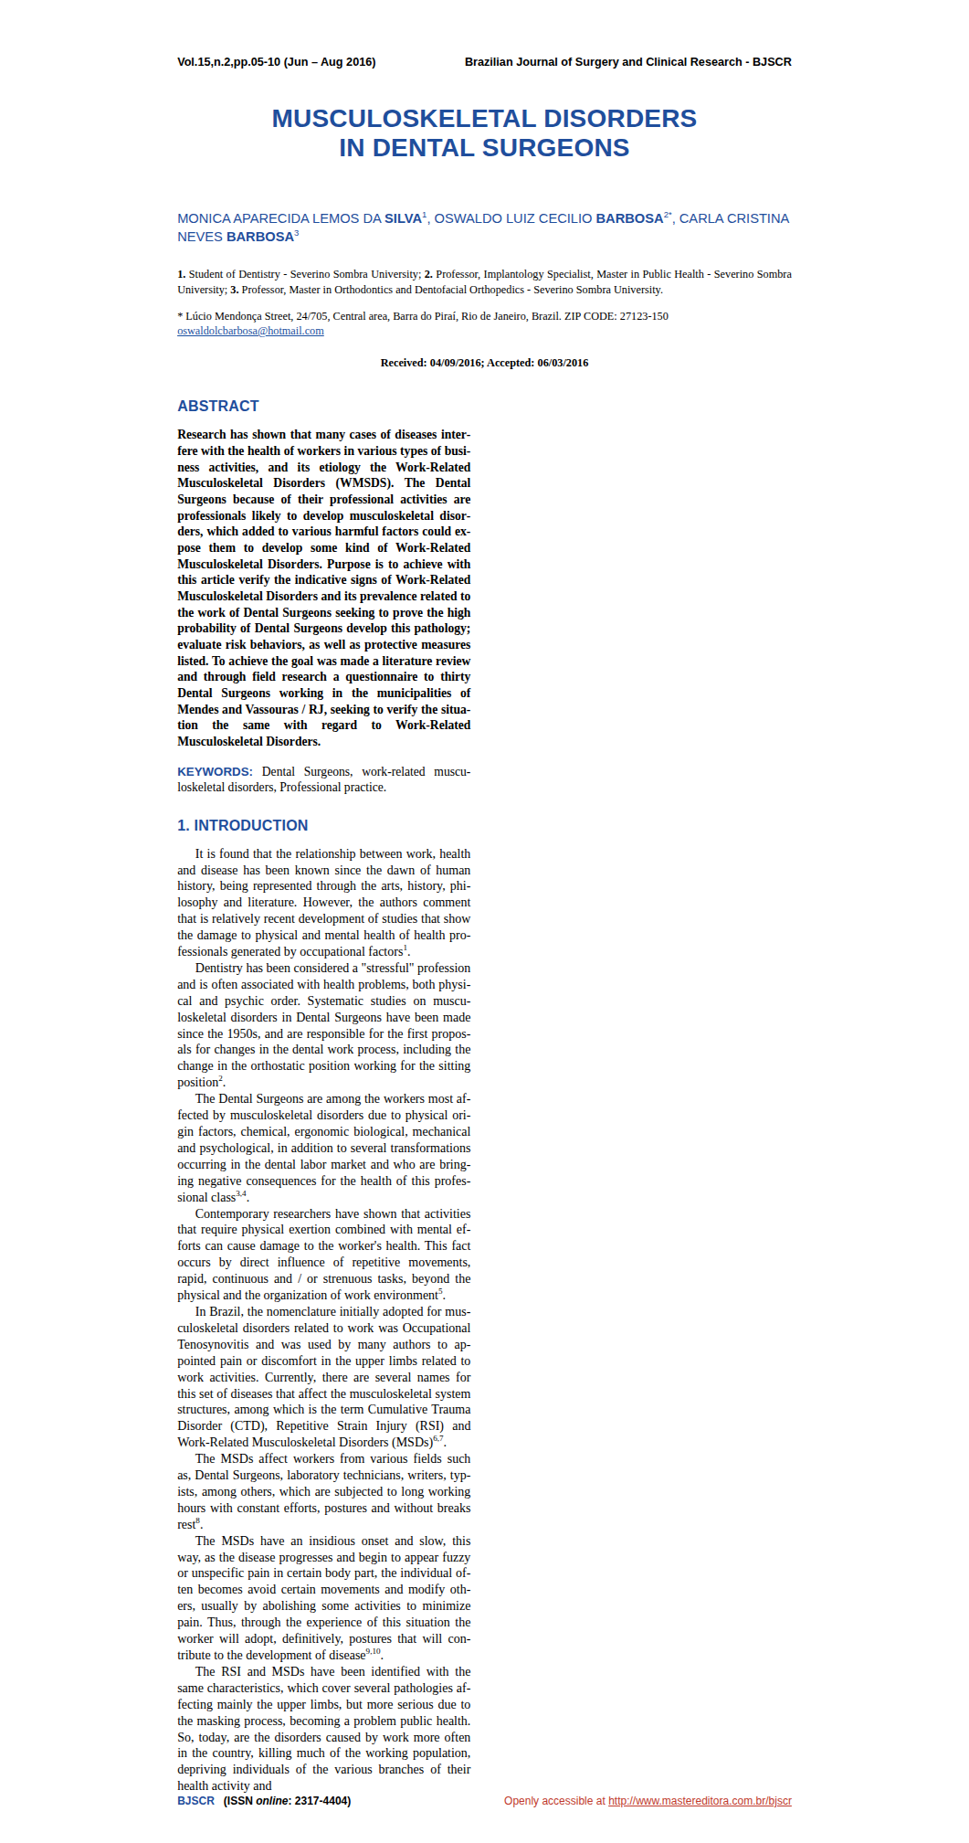Vol.15,n.2,pp.05-10 (Jun – Aug 2016)
Brazilian Journal of Surgery and Clinical Research - BJSCR
Musculoskeletal disorders
in dental surgeons
MONICA APARECIDA LEMOS DA SILVA1, OSWALDO LUIZ CECILIO BARBOSA2*, CARLA CRISTINA NEVES BARBOSA3
1. Student of Dentistry - Severino Sombra University; 2. Professor, Implantology Specialist, Master in Public Health - Severino Sombra University; 3. Professor, Master in Orthodontics and Dentofacial Orthopedics - Severino Sombra University.
* Lúcio Mendonça Street, 24/705, Central area, Barra do Piraí, Rio de Janeiro, Brazil. ZIP CODE: 27123-150
oswaldolcbarbosa@hotmail.com
Received: 04/09/2016; Accepted: 06/03/2016
Abstract
Research has shown that many cases of diseases interfere with the health of workers in various types of business activities, and its etiology the Work-Related Musculoskeletal Disorders (WMSDS). The Dental Surgeons because of their professional activities are professionals likely to develop musculoskeletal disorders, which added to various harmful factors could expose them to develop some kind of Work-Related Musculoskeletal Disorders. Purpose is to achieve with this article verify the indicative signs of Work-Related Musculoskeletal Disorders and its prevalence related to the work of Dental Surgeons seeking to prove the high probability of Dental Surgeons develop this pathology; evaluate risk behaviors, as well as protective measures listed. To achieve the goal was made a literature review and through field research a questionnaire to thirty Dental Surgeons working in the municipalities of Mendes and Vassouras / RJ, seeking to verify the situation the same with regard to Work-Related Musculoskeletal Disorders.
Keywords: Dental Surgeons, work-related musculoskeletal disorders, Professional practice.
1. Introduction
It is found that the relationship between work, health and disease has been known since the dawn of human history, being represented through the arts, history, philosophy and literature. However, the authors comment that is relatively recent development of studies that show the damage to physical and mental health of health professionals generated by occupational factors1.
Dentistry has been considered a "stressful" profession and is often associated with health problems, both physical and psychic order. Systematic studies on musculoskeletal disorders in Dental Surgeons have been made since the 1950s, and are responsible for the first proposals for changes in the dental work process, including the change in the orthostatic position working for the sitting position2.
The Dental Surgeons are among the workers most affected by musculoskeletal disorders due to physical origin factors, chemical, ergonomic biological, mechanical and psychological, in addition to several transformations occurring in the dental labor market and who are bringing negative consequences for the health of this professional class3,4.
Contemporary researchers have shown that activities that require physical exertion combined with mental efforts can cause damage to the worker's health. This fact occurs by direct influence of repetitive movements, rapid, continuous and / or strenuous tasks, beyond the physical and the organization of work environment5.
In Brazil, the nomenclature initially adopted for musculoskeletal disorders related to work was Occupational Tenosynovitis and was used by many authors to appointed pain or discomfort in the upper limbs related to work activities. Currently, there are several names for this set of diseases that affect the musculoskeletal system structures, among which is the term Cumulative Trauma Disorder (CTD), Repetitive Strain Injury (RSI) and Work-Related Musculoskeletal Disorders (MSDs)6,7.
The MSDs affect workers from various fields such as, Dental Surgeons, laboratory technicians, writers, typists, among others, which are subjected to long working hours with constant efforts, postures and without breaks rest8.
The MSDs have an insidious onset and slow, this way, as the disease progresses and begin to appear fuzzy or unspecific pain in certain body part, the individual often becomes avoid certain movements and modify others, usually by abolishing some activities to minimize pain. Thus, through the experience of this situation the worker will adopt, definitively, postures that will contribute to the development of disease9,10.
The RSI and MSDs have been identified with the same characteristics, which cover several pathologies affecting mainly the upper limbs, but more serious due to the masking process, becoming a problem public health. So, today, are the disorders caused by work more often in the country, killing much of the working population, depriving individuals of the various branches of their health activity and
BJSCR (ISSN online: 2317-4404)
Openly accessible at http://www.mastereditora.com.br/bjscr